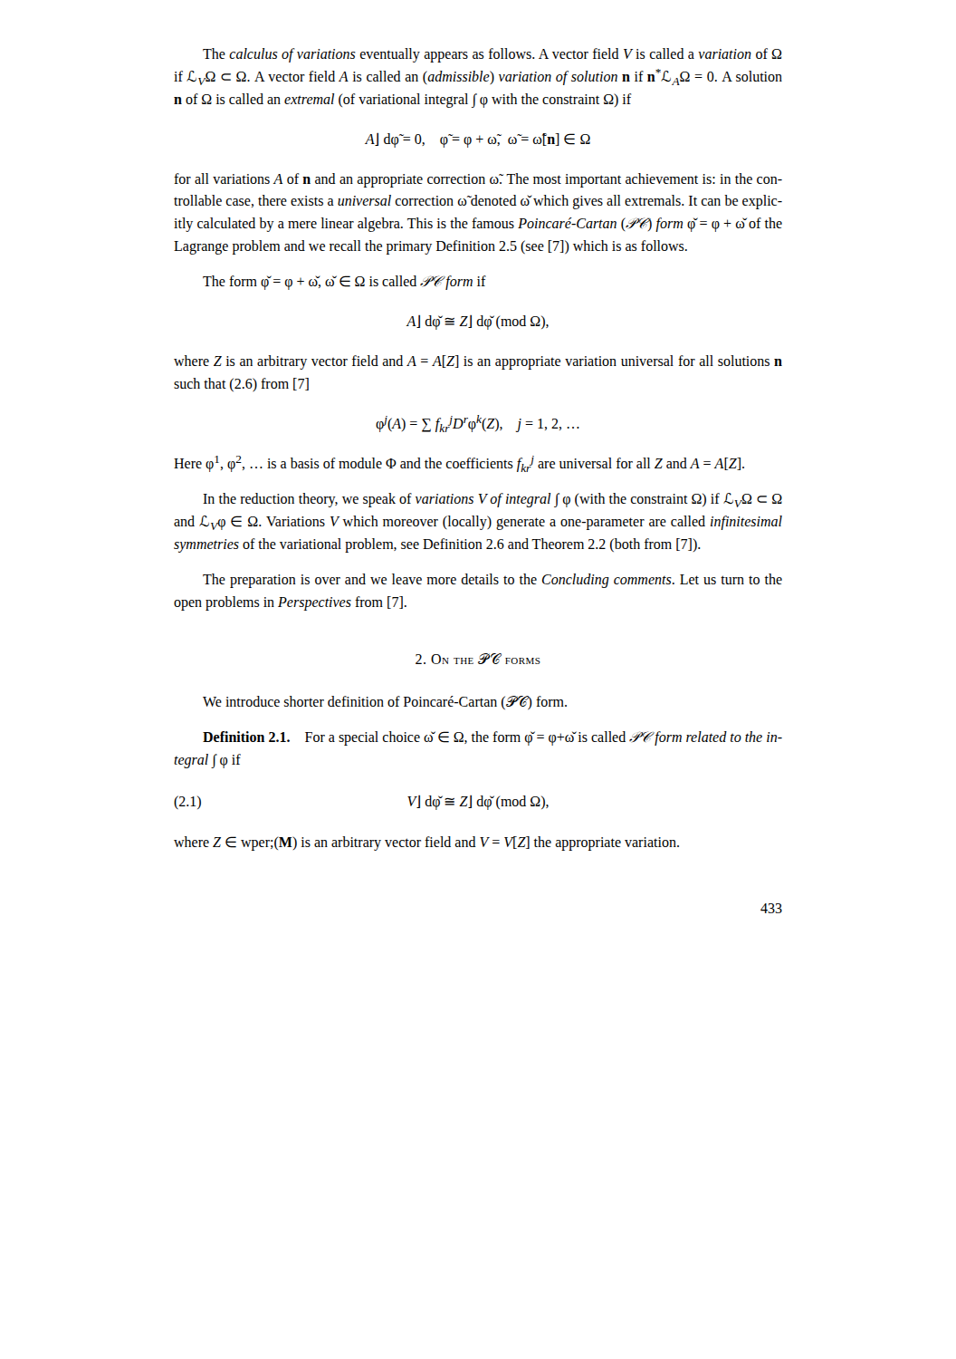The calculus of variations eventually appears as follows. A vector field V is called a variation of Ω if ℒVΩ ⊂ Ω. A vector field A is called an (admissible) variation of solution n if n*ℒAΩ = 0. A solution n of Ω is called an extremal (of variational integral ∫ φ with the constraint Ω) if
A⌋ dφ̃ = 0, φ̃ = φ + ω̃, ω̃ = ω̃[n] ∈ Ω
for all variations A of n and an appropriate correction ω̃. The most important achievement is: in the controllable case, there exists a universal correction ω̃ denoted ω̌ which gives all extremals. It can be explicitly calculated by a mere linear algebra. This is the famous Poincaré-Cartan (𝒫𝒞) form φ̌ = φ + ω̌ of the Lagrange problem and we recall the primary Definition 2.5 (see [7]) which is as follows.
The form φ̌ = φ + ω̌, ω̌ ∈ Ω is called 𝒫𝒞 form if
A⌋ dφ̌ ≅ Z⌋ dφ̌ (mod Ω),
where Z is an arbitrary vector field and A = A[Z] is an appropriate variation universal for all solutions n such that (2.6) from [7]
φj(A) = ∑ fkrjDrφk(Z), j = 1, 2, …
Here φ1, φ2, … is a basis of module Φ and the coefficients fkrj are universal for all Z and A = A[Z].
In the reduction theory, we speak of variations V of integral ∫ φ (with the constraint Ω) if ℒVΩ ⊂ Ω and ℒVφ ∈ Ω. Variations V which moreover (locally) generate a one-parameter are called infinitesimal symmetries of the variational problem, see Definition 2.6 and Theorem 2.2 (both from [7]).
The preparation is over and we leave more details to the Concluding comments. Let us turn to the open problems in Perspectives from [7].
2. On the 𝒫𝒞 forms
We introduce shorter definition of Poincaré-Cartan (𝒫𝒞) form.
Definition 2.1. For a special choice ω̌ ∈ Ω, the form φ̌ = φ+ω̌ is called 𝒫𝒞 form related to the integral ∫ φ if
(2.1) V⌋ dφ̌ ≅ Z⌋ dφ̌ (mod Ω),
where Z ∈ wper;(M) is an arbitrary vector field and V = V[Z] the appropriate variation.
433